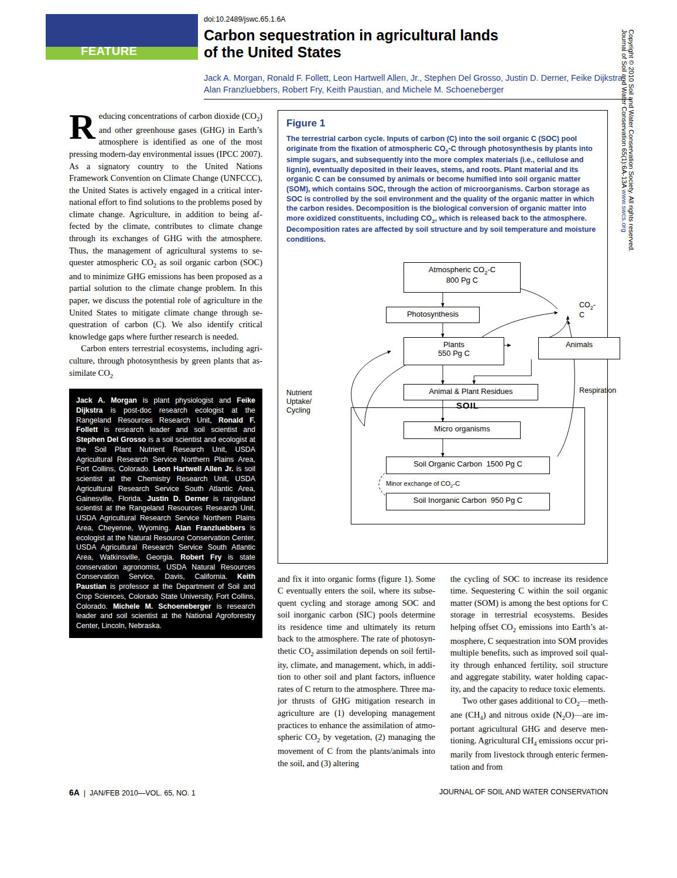FEATURE
doi:10.2489/jswc.65.1.6A
Carbon sequestration in agricultural lands
of the United States
Jack A. Morgan, Ronald F. Follett, Leon Hartwell Allen, Jr., Stephen Del Grosso, Justin D. Derner, Feike Dijkstra, Alan Franzluebbers, Robert Fry, Keith Paustian, and Michele M. Schoeneberger
Reducing concentrations of carbon dioxide (CO2) and other greenhouse gases (GHG) in Earth’s atmosphere is identified as one of the most pressing modern-day environmental issues (IPCC 2007). As a signatory country to the United Nations Framework Convention on Climate Change (UNFCCC), the United States is actively engaged in a critical international effort to find solutions to the problems posed by climate change. Agriculture, in addition to being affected by the climate, contributes to climate change through its exchanges of GHG with the atmosphere. Thus, the management of agricultural systems to sequester atmospheric CO2 as soil organic carbon (SOC) and to minimize GHG emissions has been proposed as a partial solution to the climate change problem. In this paper, we discuss the potential role of agriculture in the United States to mitigate climate change through sequestration of carbon (C). We also identify critical knowledge gaps where further research is needed.
Carbon enters terrestrial ecosystems, including agriculture, through photosynthesis by green plants that assimilate CO2
Jack A. Morgan is plant physiologist and Feike Dijkstra is post-doc research ecologist at the Rangeland Resources Research Unit, Ronald F. Follett is research leader and soil scientist and Stephen Del Grosso is a soil scientist and ecologist at the Soil Plant Nutrient Research Unit, USDA Agricultural Research Service Northern Plains Area, Fort Collins, Colorado. Leon Hartwell Allen Jr. is soil scientist at the Chemistry Research Unit, USDA Agricultural Research Service South Atlantic Area, Gainesville, Florida. Justin D. Derner is rangeland scientist at the Rangeland Resources Research Unit, USDA Agricultural Research Service Northern Plains Area, Cheyenne, Wyoming. Alan Franzluebbers is ecologist at the Natural Resource Conservation Center, USDA Agricultural Research Service South Atlantic Area, Watkinsville, Georgia. Robert Fry is state conservation agronomist, USDA Natural Resources Conservation Service, Davis, California. Keith Paustian is professor at the Department of Soil and Crop Sciences, Colorado State University, Fort Collins, Colorado. Michele M. Schoeneberger is research leader and soil scientist at the National Agroforestry Center, Lincoln, Nebraska.
Figure 1
The terrestrial carbon cycle. Inputs of carbon (C) into the soil organic C (SOC) pool originate from the fixation of atmospheric CO2-C through photosynthesis by plants into simple sugars, and subsequently into the more complex materials (i.e., cellulose and lignin), eventually deposited in their leaves, stems, and roots. Plant material and its organic C can be consumed by animals or become humified into soil organic matter (SOM), which contains SOC, through the action of microorganisms. Carbon storage as SOC is controlled by the soil environment and the quality of the organic matter in which the carbon resides. Decomposition is the biological conversion of organic matter into more oxidized constituents, including CO2, which is released back to the atmosphere. Decomposition rates are affected by soil structure and by soil temperature and moisture conditions.
Atmospheric CO2-C
800 Pg C
CO2-C
Photosynthesis
Plants
550 Pg C
Animals
Nutrient
Uptake/
Cycling
Respiration
Animal & Plant Residues
SOIL
Micro organisms
Soil Organic Carbon 1500 Pg C
Minor exchange of CO2-C
Soil Inorganic Carbon 950 Pg C
and fix it into organic forms (figure 1). Some C eventually enters the soil, where its subsequent cycling and storage among SOC and soil inorganic carbon (SIC) pools determine its residence time and ultimately its return back to the atmosphere. The rate of photosynthetic CO2 assimilation depends on soil fertility, climate, and management, which, in addition to other soil and plant factors, influence rates of C return to the atmosphere. Three major thrusts of GHG mitigation research in agriculture are (1) developing management practices to enhance the assimilation of atmospheric CO2 by vegetation, (2) managing the movement of C from the plants/animals into the soil, and (3) altering
the cycling of SOC to increase its residence time. Sequestering C within the soil organic matter (SOM) is among the best options for C storage in terrestrial ecosystems. Besides helping offset CO2 emissions into Earth’s atmosphere, C sequestration into SOM provides multiple benefits, such as improved soil quality through enhanced fertility, soil structure and aggregate stability, water holding capacity, and the capacity to reduce toxic elements.
Two other gases additional to CO2—methane (CH4) and nitrous oxide (N2O)—are important agricultural GHG and deserve mentioning. Agricultural CH4 emissions occur primarily from livestock through enteric fermentation and from
Copyright © 2010 Soil and Water Conservation Society. All rights reserved.
Journal of Soil and Water Conservation 65(1):6A-13A www.swcs.org
6A | JAN/FEB 2010—VOL. 65, NO. 1
JOURNAL OF SOIL AND WATER CONSERVATION